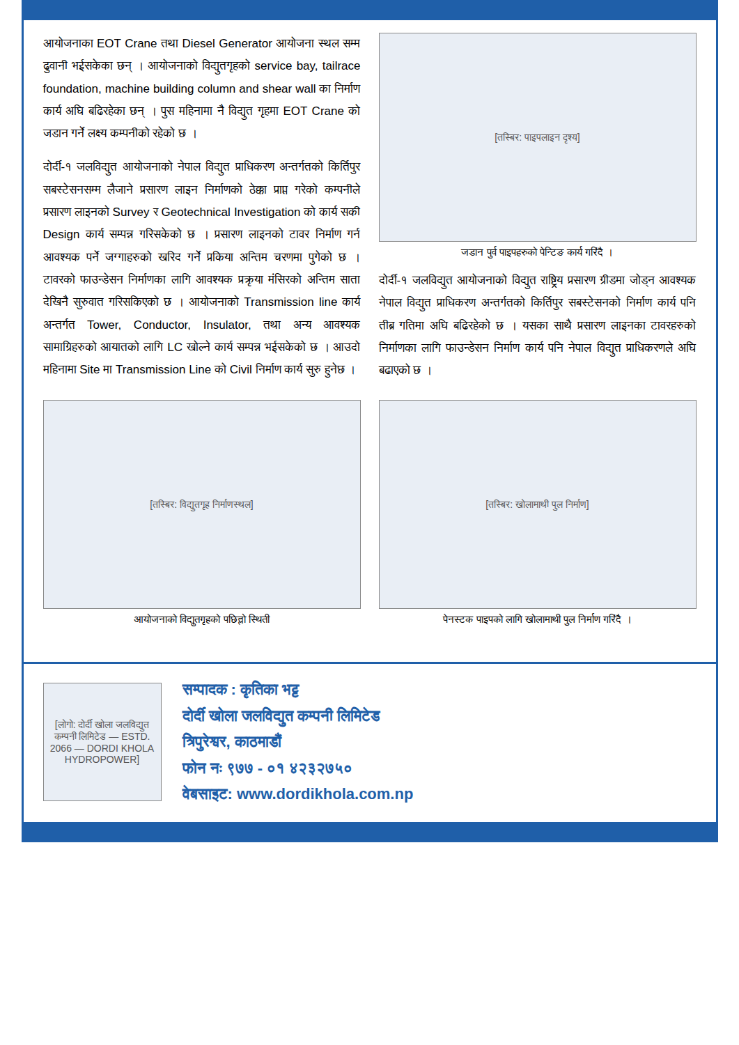आयोजनाका EOT Crane तथा Diesel Generator आयोजना स्थल सम्म ढुवानी भईसकेका छन् । आयोजनाको विद्युतगृहको service bay, tailrace foundation, machine building column and shear wall का निर्माण कार्य अघि बढिरहेका छन् । पुस महिनामा नै विद्युत गृहमा EOT Crane को जडान गर्ने लक्ष्य कम्पनीको रहेको छ ।
दोर्दी-१ जलविद्युत आयोजनाको नेपाल विद्युत प्राधिकरण अन्तर्गतको किर्तिपुर सबस्टेसनसम्म लैजाने प्रसारण लाइन निर्माणको ठेक्का प्राप्त गरेको कम्पनीले प्रसारण लाइनको Survey र Geotechnical Investigation को कार्य सकी Design कार्य सम्पन्न गरिसकेको छ । प्रसारण लाइनको टावर निर्माण गर्न आवश्यक पर्ने जग्गाहरुको खरिद गर्ने प्रकिया अन्तिम चरणमा पुगेको छ । टावरको फाउन्डेसन निर्माणका लागि आवश्यक प्रक्रृया मंसिरको अन्तिम साता देखिनै सुरुवात गरिसकिएको छ । आयोजनाको Transmission line कार्य अन्तर्गत Tower, Conductor, Insulator, तथा अन्य आवश्यक सामाग्रिहरुको आयातको लागि LC खोल्ने कार्य सम्पन्न भईसकेको छ । आउदो महिनामा Site मा Transmission Line को Civil निर्माण कार्य सुरु हुनेछ ।
[तस्बिर: पाइपलाइन दृश्य]
जडान पुर्व पाइपहरुको पेन्टिङ कार्य गरिंदै ।
दोर्दी-१ जलविद्युत आयोजनाको विद्युत राष्ट्रिय प्रसारण ग्रीडमा जोड्न आवश्यक नेपाल विद्युत प्राधिकरण अन्तर्गतको किर्तिपुर सबस्टेसनको निर्माण कार्य पनि तीब्र गतिमा अघि बढिरहेको छ । यसका साथै प्रसारण लाइनका टावरहरुको निर्माणका लागि फाउन्डेसन निर्माण कार्य पनि नेपाल विद्युत प्राधिकरणले अघि बढाएको छ ।
[तस्बिर: विद्युतगृह निर्माणस्थल]
आयोजनाको विद्युतगृहको पछिल्लो स्थिती
[तस्बिर: खोलामाथी पुल निर्माण]
पेनस्टक पाइपको लागि खोलामाथी पुल निर्माण गरिंदै ।
[लोगो: दोर्दी खोला जलविद्युत कम्पनी लिमिटेड — ESTD. 2066 — DORDI KHOLA HYDROPOWER]
सम्पादक : कृतिका भट्ट
दोर्दी खोला जलविद्युत कम्पनी लिमिटेड
त्रिपुरेश्वर, काठमाडौं
फोन नः ९७७ - ०१ ४२३२७५०
वेबसाइट: www.dordikhola.com.np